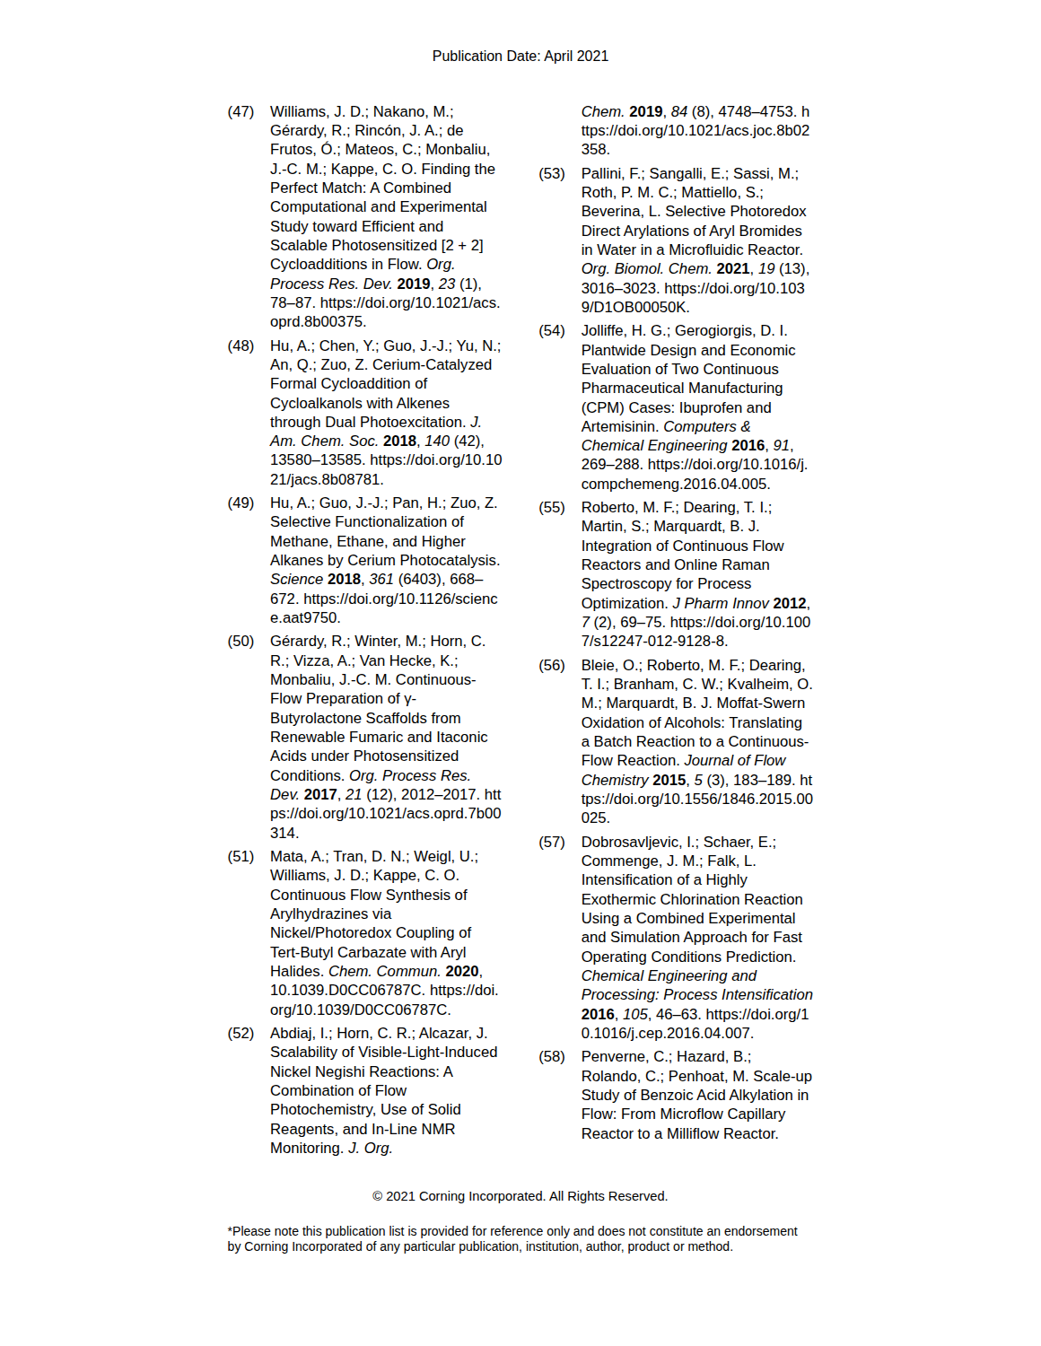Publication Date: April 2021
(47) Williams, J. D.; Nakano, M.; Gérardy, R.; Rincón, J. A.; de Frutos, Ó.; Mateos, C.; Monbaliu, J.-C. M.; Kappe, C. O. Finding the Perfect Match: A Combined Computational and Experimental Study toward Efficient and Scalable Photosensitized [2 + 2] Cycloadditions in Flow. Org. Process Res. Dev. 2019, 23 (1), 78–87. https://doi.org/10.1021/acs.oprd.8b00375.
(48) Hu, A.; Chen, Y.; Guo, J.-J.; Yu, N.; An, Q.; Zuo, Z. Cerium-Catalyzed Formal Cycloaddition of Cycloalkanols with Alkenes through Dual Photoexcitation. J. Am. Chem. Soc. 2018, 140 (42), 13580–13585. https://doi.org/10.1021/jacs.8b08781.
(49) Hu, A.; Guo, J.-J.; Pan, H.; Zuo, Z. Selective Functionalization of Methane, Ethane, and Higher Alkanes by Cerium Photocatalysis. Science 2018, 361 (6403), 668–672. https://doi.org/10.1126/science.aat9750.
(50) Gérardy, R.; Winter, M.; Horn, C. R.; Vizza, A.; Van Hecke, K.; Monbaliu, J.-C. M. Continuous-Flow Preparation of γ-Butyrolactone Scaffolds from Renewable Fumaric and Itaconic Acids under Photosensitized Conditions. Org. Process Res. Dev. 2017, 21 (12), 2012–2017. https://doi.org/10.1021/acs.oprd.7b00314.
(51) Mata, A.; Tran, D. N.; Weigl, U.; Williams, J. D.; Kappe, C. O. Continuous Flow Synthesis of Arylhydrazines via Nickel/Photoredox Coupling of Tert-Butyl Carbazate with Aryl Halides. Chem. Commun. 2020, 10.1039.D0CC06787C. https://doi.org/10.1039/D0CC06787C.
(52) Abdiaj, I.; Horn, C. R.; Alcazar, J. Scalability of Visible-Light-Induced Nickel Negishi Reactions: A Combination of Flow Photochemistry, Use of Solid Reagents, and In-Line NMR Monitoring. J. Org.
Chem. 2019, 84 (8), 4748–4753. https://doi.org/10.1021/acs.joc.8b02358.
(53) Pallini, F.; Sangalli, E.; Sassi, M.; Roth, P. M. C.; Mattiello, S.; Beverina, L. Selective Photoredox Direct Arylations of Aryl Bromides in Water in a Microfluidic Reactor. Org. Biomol. Chem. 2021, 19 (13), 3016–3023. https://doi.org/10.1039/D1OB00050K.
(54) Jolliffe, H. G.; Gerogiorgis, D. I. Plantwide Design and Economic Evaluation of Two Continuous Pharmaceutical Manufacturing (CPM) Cases: Ibuprofen and Artemisinin. Computers & Chemical Engineering 2016, 91, 269–288. https://doi.org/10.1016/j.compchemeng.2016.04.005.
(55) Roberto, M. F.; Dearing, T. I.; Martin, S.; Marquardt, B. J. Integration of Continuous Flow Reactors and Online Raman Spectroscopy for Process Optimization. J Pharm Innov 2012, 7 (2), 69–75. https://doi.org/10.1007/s12247-012-9128-8.
(56) Bleie, O.; Roberto, M. F.; Dearing, T. I.; Branham, C. W.; Kvalheim, O. M.; Marquardt, B. J. Moffat-Swern Oxidation of Alcohols: Translating a Batch Reaction to a Continuous-Flow Reaction. Journal of Flow Chemistry 2015, 5 (3), 183–189. https://doi.org/10.1556/1846.2015.00025.
(57) Dobrosavljevic, I.; Schaer, E.; Commenge, J. M.; Falk, L. Intensification of a Highly Exothermic Chlorination Reaction Using a Combined Experimental and Simulation Approach for Fast Operating Conditions Prediction. Chemical Engineering and Processing: Process Intensification 2016, 105, 46–63. https://doi.org/10.1016/j.cep.2016.04.007.
(58) Penverne, C.; Hazard, B.; Rolando, C.; Penhoat, M. Scale-up Study of Benzoic Acid Alkylation in Flow: From Microflow Capillary Reactor to a Milliflow Reactor.
© 2021 Corning Incorporated. All Rights Reserved.
*Please note this publication list is provided for reference only and does not constitute an endorsement by Corning Incorporated of any particular publication, institution, author, product or method.